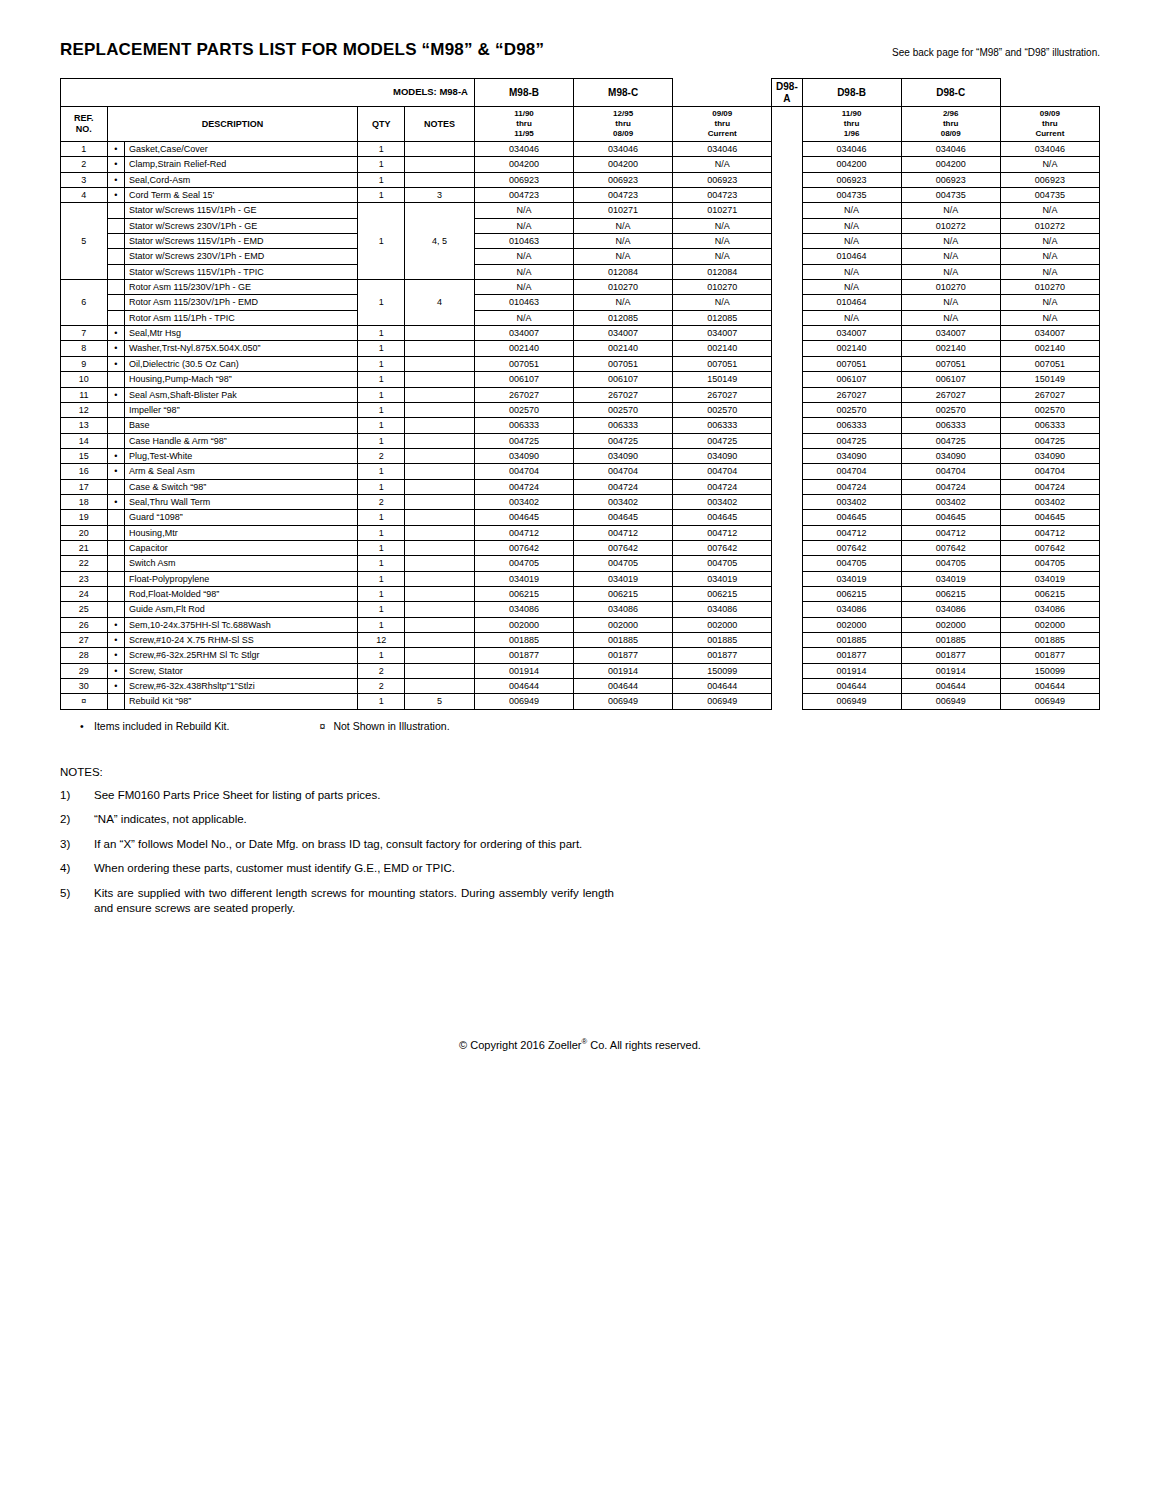REPLACEMENT PARTS LIST FOR MODELS “M98” & “D98”
See back page for “M98” and “D98” illustration.
| MODELS: M98-A | M98-B | M98-C | | D98-A | D98-B | D98-C |
| --- | --- | --- | --- | --- | --- | --- |
| REF. NO. | DESCRIPTION | QTY | NOTES | 11/90 thru 11/95 | 12/95 thru 08/09 | 09/09 thru Current | | 11/90 thru 1/96 | 2/96 thru 08/09 | 09/09 thru Current |
| 1 | • | Gasket,Case/Cover | 1 | | 034046 | 034046 | 034046 | | 034046 | 034046 | 034046 |
| 2 | • | Clamp,Strain Relief-Red | 1 | | 004200 | 004200 | N/A | | 004200 | 004200 | N/A |
| 3 | • | Seal,Cord-Asm | 1 | | 006923 | 006923 | 006923 | | 006923 | 006923 | 006923 |
| 4 | • | Cord Term & Seal 15' | 1 | 3 | 004723 | 004723 | 004723 | | 004735 | 004735 | 004735 |
| 5 | | Stator w/Screws 115V/1Ph - GE | 1 | 4, 5 | N/A | 010271 | 010271 | | N/A | N/A | N/A |
| | Stator w/Screws 230V/1Ph - GE | N/A | N/A | N/A | | N/A | 010272 | 010272 |
| | Stator w/Screws 115V/1Ph - EMD | 010463 | N/A | N/A | | N/A | N/A | N/A |
| | Stator w/Screws 230V/1Ph - EMD | N/A | N/A | N/A | | 010464 | N/A | N/A |
| | Stator w/Screws 115V/1Ph - TPIC | N/A | 012084 | 012084 | | N/A | N/A | N/A |
| 6 | | Rotor Asm 115/230V/1Ph - GE | 1 | 4 | N/A | 010270 | 010270 | | N/A | 010270 | 010270 |
| | Rotor Asm 115/230V/1Ph - EMD | 010463 | N/A | N/A | | 010464 | N/A | N/A |
| | Rotor Asm 115/1Ph - TPIC | N/A | 012085 | 012085 | | N/A | N/A | N/A |
| 7 | • | Seal,Mtr Hsg | 1 | | 034007 | 034007 | 034007 | | 034007 | 034007 | 034007 |
| 8 | • | Washer,Trst-Nyl.875X.504X.050” | 1 | | 002140 | 002140 | 002140 | | 002140 | 002140 | 002140 |
| 9 | • | Oil,Dielectric (30.5 Oz Can) | 1 | | 007051 | 007051 | 007051 | | 007051 | 007051 | 007051 |
| 10 | | Housing,Pump-Mach “98” | 1 | | 006107 | 006107 | 150149 | | 006107 | 006107 | 150149 |
| 11 | • | Seal Asm,Shaft-Blister Pak | 1 | | 267027 | 267027 | 267027 | | 267027 | 267027 | 267027 |
| 12 | | Impeller “98” | 1 | | 002570 | 002570 | 002570 | | 002570 | 002570 | 002570 |
| 13 | | Base | 1 | | 006333 | 006333 | 006333 | | 006333 | 006333 | 006333 |
| 14 | | Case Handle & Arm “98” | 1 | | 004725 | 004725 | 004725 | | 004725 | 004725 | 004725 |
| 15 | • | Plug,Test-White | 2 | | 034090 | 034090 | 034090 | | 034090 | 034090 | 034090 |
| 16 | • | Arm & Seal Asm | 1 | | 004704 | 004704 | 004704 | | 004704 | 004704 | 004704 |
| 17 | | Case & Switch “98” | 1 | | 004724 | 004724 | 004724 | | 004724 | 004724 | 004724 |
| 18 | • | Seal,Thru Wall Term | 2 | | 003402 | 003402 | 003402 | | 003402 | 003402 | 003402 |
| 19 | | Guard “1098” | 1 | | 004645 | 004645 | 004645 | | 004645 | 004645 | 004645 |
| 20 | | Housing,Mtr | 1 | | 004712 | 004712 | 004712 | | 004712 | 004712 | 004712 |
| 21 | | Capacitor | 1 | | 007642 | 007642 | 007642 | | 007642 | 007642 | 007642 |
| 22 | | Switch Asm | 1 | | 004705 | 004705 | 004705 | | 004705 | 004705 | 004705 |
| 23 | | Float-Polypropylene | 1 | | 034019 | 034019 | 034019 | | 034019 | 034019 | 034019 |
| 24 | | Rod,Float-Molded “98” | 1 | | 006215 | 006215 | 006215 | | 006215 | 006215 | 006215 |
| 25 | | Guide Asm,Flt Rod | 1 | | 034086 | 034086 | 034086 | | 034086 | 034086 | 034086 |
| 26 | • | Sem,10-24x.375HH-Sl Tc.688Wash | 1 | | 002000 | 002000 | 002000 | | 002000 | 002000 | 002000 |
| 27 | • | Screw,#10-24 X.75 RHM-Sl SS | 12 | | 001885 | 001885 | 001885 | | 001885 | 001885 | 001885 |
| 28 | • | Screw,#6-32x.25RHM Sl Tc Stlgr | 1 | | 001877 | 001877 | 001877 | | 001877 | 001877 | 001877 |
| 29 | • | Screw, Stator | 2 | | 001914 | 001914 | 150099 | | 001914 | 001914 | 150099 |
| 30 | • | Screw,#6-32x.438Rhsltp”1”Stlzi | 2 | | 004644 | 004644 | 004644 | | 004644 | 004644 | 004644 |
| ¤ | | Rebuild Kit “98” | 1 | 5 | 006949 | 006949 | 006949 | | 006949 | 006949 | 006949 |
•Items included in Rebuild Kit.
¤Not Shown in Illustration.
NOTES:
1) See FM0160 Parts Price Sheet for listing of parts prices.
2)“NA” indicates, not applicable.
3) If an “X” follows Model No., or Date Mfg. on brass ID tag, consult factory for ordering of this part.
4) When ordering these parts, customer must identify G.E., EMD or TPIC.
5) Kits are supplied with two different length screws for mounting stators. During assembly verify length and ensure screws are seated properly.
© Copyright 2016 Zoeller® Co. All rights reserved.